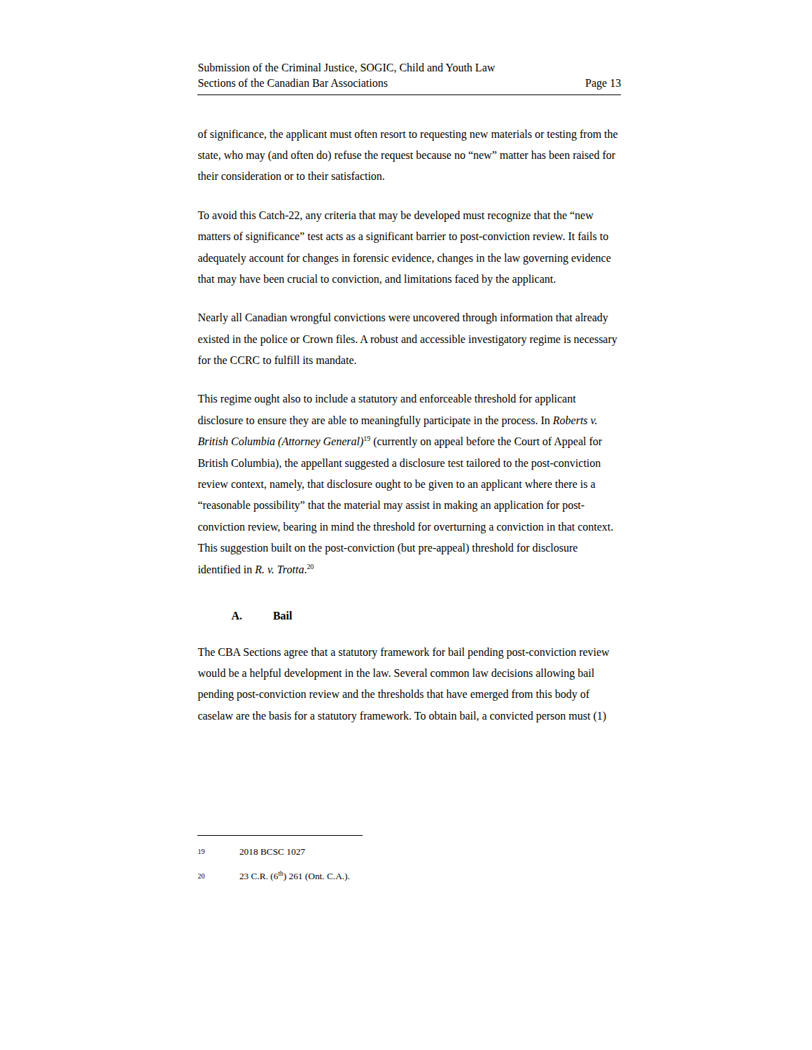Submission of the Criminal Justice, SOGIC, Child and Youth Law
Sections of the Canadian Bar Associations
Page 13
of significance, the applicant must often resort to requesting new materials or testing from the state, who may (and often do) refuse the request because no “new” matter has been raised for their consideration or to their satisfaction.
To avoid this Catch-22, any criteria that may be developed must recognize that the “new matters of significance” test acts as a significant barrier to post-conviction review. It fails to adequately account for changes in forensic evidence, changes in the law governing evidence that may have been crucial to conviction, and limitations faced by the applicant.
Nearly all Canadian wrongful convictions were uncovered through information that already existed in the police or Crown files. A robust and accessible investigatory regime is necessary for the CCRC to fulfill its mandate.
This regime ought also to include a statutory and enforceable threshold for applicant disclosure to ensure they are able to meaningfully participate in the process. In Roberts v. British Columbia (Attorney General)19 (currently on appeal before the Court of Appeal for British Columbia), the appellant suggested a disclosure test tailored to the post-conviction review context, namely, that disclosure ought to be given to an applicant where there is a “reasonable possibility” that the material may assist in making an application for post-conviction review, bearing in mind the threshold for overturning a conviction in that context. This suggestion built on the post-conviction (but pre-appeal) threshold for disclosure identified in R. v. Trotta.20
A. Bail
The CBA Sections agree that a statutory framework for bail pending post-conviction review would be a helpful development in the law. Several common law decisions allowing bail pending post-conviction review and the thresholds that have emerged from this body of caselaw are the basis for a statutory framework. To obtain bail, a convicted person must (1)
19
2018 BCSC 1027
20
23 C.R. (6th) 261 (Ont. C.A.).